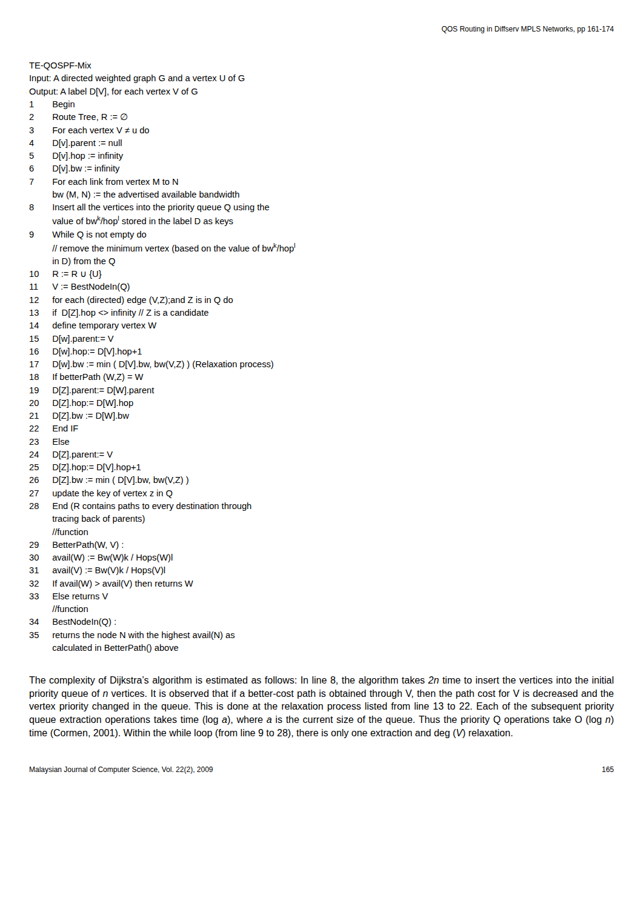QOS Routing in Diffserv MPLS Networks, pp 161-174
TE-QOSPF-Mix
Input: A directed weighted graph G and a vertex U of G
Output: A label D[V], for each vertex V of G
| 1 | Begin |
| 2 | Route Tree, R := ∅ |
| 3 | For each vertex V ≠ u do |
| 4 | D[v].parent := null |
| 5 | D[v].hop := infinity |
| 6 | D[v].bw := infinity |
| 7 | For each link from vertex M to N |
| | bw (M, N) := the advertised available bandwidth |
| 8 | Insert all the vertices into the priority queue Q using the |
| | value of bw k /hop l stored in the label D as keys |
| 9 | While Q is not empty do |
| | // remove the minimum vertex (based on the value of bw k /hop l |
| | in D) from the Q |
| 10 | R := R ∪ {U} |
| 11 | V := BestNodeIn(Q) |
| 12 | for each (directed) edge (V,Z);and Z is in Q do |
| 13 | if D[Z].hop <> infinity // Z is a candidate |
| 14 | define temporary vertex W |
| 15 | D[w].parent:= V |
| 16 | D[w].hop:= D[V].hop+1 |
| 17 | D[w].bw := min ( D[V].bw, bw(V,Z) ) (Relaxation process) |
| 18 | If betterPath (W,Z) = W |
| 19 | D[Z].parent:= D[W].parent |
| 20 | D[Z].hop:= D[W].hop |
| 21 | D[Z].bw := D[W].bw |
| 22 | End IF |
| 23 | Else |
| 24 | D[Z].parent:= V |
| 25 | D[Z].hop:= D[V].hop+1 |
| 26 | D[Z].bw := min ( D[V].bw, bw(V,Z) ) |
| 27 | update the key of vertex z in Q |
| 28 | End (R contains paths to every destination through |
| | tracing back of parents) |
| | //function |
| 29 | BetterPath(W, V) : |
| 30 | avail(W) := Bw(W)k / Hops(W)l |
| 31 | avail(V) := Bw(V)k / Hops(V)l |
| 32 | If avail(W) > avail(V) then returns W |
| 33 | Else returns V |
| | //function |
| 34 | BestNodeIn(Q) : |
| 35 | returns the node N with the highest avail(N) as |
| | calculated in BetterPath() above |
The complexity of Dijkstra’s algorithm is estimated as follows: In line 8, the algorithm takes 2n time to insert the vertices into the initial priority queue of n vertices. It is observed that if a better-cost path is obtained through V, then the path cost for V is decreased and the vertex priority changed in the queue. This is done at the relaxation process listed from line 13 to 22. Each of the subsequent priority queue extraction operations takes time (log a), where a is the current size of the queue. Thus the priority Q operations take O (log n) time (Cormen, 2001). Within the while loop (from line 9 to 28), there is only one extraction and deg (V) relaxation.
Malaysian Journal of Computer Science, Vol. 22(2), 2009 165